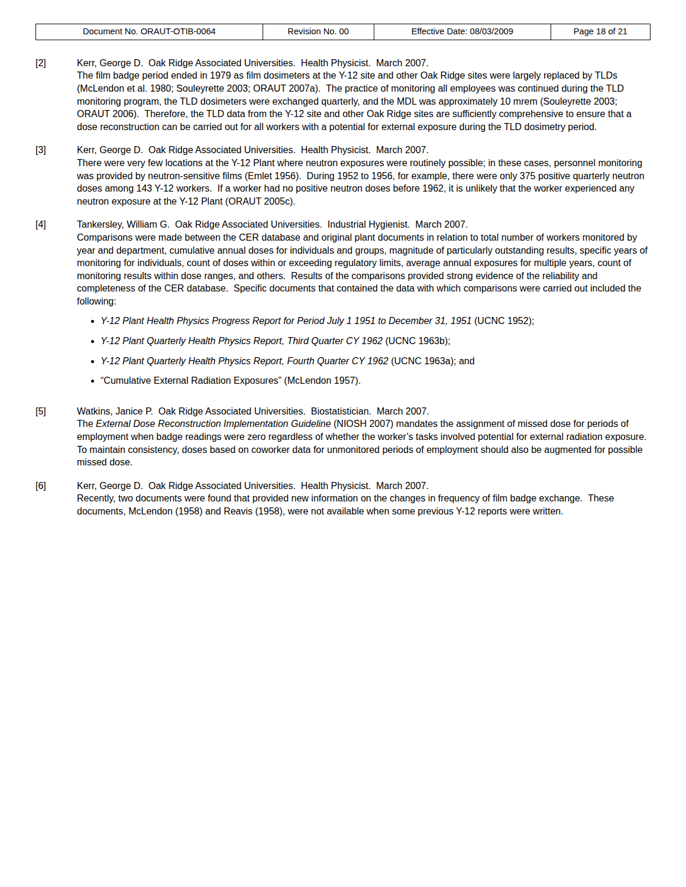| Document No. ORAUT-OTIB-0064 | Revision No. 00 | Effective Date: 08/03/2009 | Page 18 of 21 |
[2]
Kerr, George D. Oak Ridge Associated Universities. Health Physicist. March 2007.
The film badge period ended in 1979 as film dosimeters at the Y-12 site and other Oak Ridge sites were largely replaced by TLDs (McLendon et al. 1980; Souleyrette 2003; ORAUT 2007a). The practice of monitoring all employees was continued during the TLD monitoring program, the TLD dosimeters were exchanged quarterly, and the MDL was approximately 10 mrem (Souleyrette 2003; ORAUT 2006). Therefore, the TLD data from the Y-12 site and other Oak Ridge sites are sufficiently comprehensive to ensure that a dose reconstruction can be carried out for all workers with a potential for external exposure during the TLD dosimetry period.
[3]
Kerr, George D. Oak Ridge Associated Universities. Health Physicist. March 2007.
There were very few locations at the Y-12 Plant where neutron exposures were routinely possible; in these cases, personnel monitoring was provided by neutron-sensitive films (Emlet 1956). During 1952 to 1956, for example, there were only 375 positive quarterly neutron doses among 143 Y-12 workers. If a worker had no positive neutron doses before 1962, it is unlikely that the worker experienced any neutron exposure at the Y-12 Plant (ORAUT 2005c).
[4]
Tankersley, William G. Oak Ridge Associated Universities. Industrial Hygienist. March 2007.
Comparisons were made between the CER database and original plant documents in relation to total number of workers monitored by year and department, cumulative annual doses for individuals and groups, magnitude of particularly outstanding results, specific years of monitoring for individuals, count of doses within or exceeding regulatory limits, average annual exposures for multiple years, count of monitoring results within dose ranges, and others. Results of the comparisons provided strong evidence of the reliability and completeness of the CER database. Specific documents that contained the data with which comparisons were carried out included the following:
Y-12 Plant Health Physics Progress Report for Period July 1 1951 to December 31, 1951 (UCNC 1952);
Y-12 Plant Quarterly Health Physics Report, Third Quarter CY 1962 (UCNC 1963b);
Y-12 Plant Quarterly Health Physics Report, Fourth Quarter CY 1962 (UCNC 1963a); and
“Cumulative External Radiation Exposures” (McLendon 1957).
[5]
Watkins, Janice P. Oak Ridge Associated Universities. Biostatistician. March 2007.
The External Dose Reconstruction Implementation Guideline (NIOSH 2007) mandates the assignment of missed dose for periods of employment when badge readings were zero regardless of whether the worker’s tasks involved potential for external radiation exposure. To maintain consistency, doses based on coworker data for unmonitored periods of employment should also be augmented for possible missed dose.
[6]
Kerr, George D. Oak Ridge Associated Universities. Health Physicist. March 2007.
Recently, two documents were found that provided new information on the changes in frequency of film badge exchange. These documents, McLendon (1958) and Reavis (1958), were not available when some previous Y-12 reports were written.